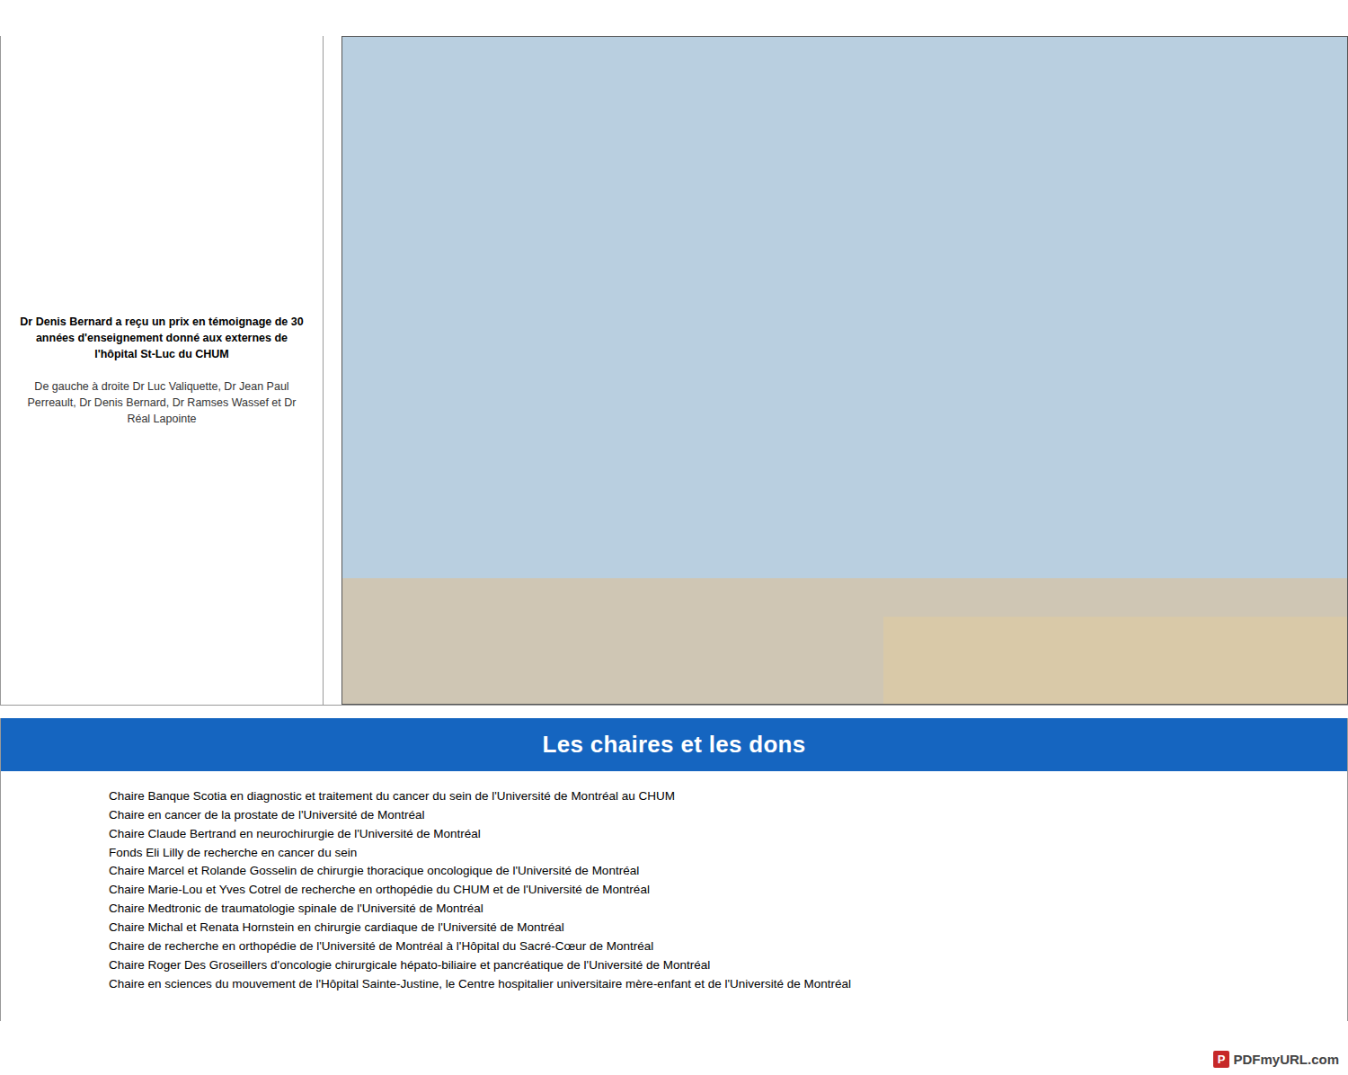Dr Denis Bernard a reçu un prix en témoignage de 30 années d'enseignement donné aux externes de l'hôpital St-Luc du CHUM
De gauche à droite Dr Luc Valiquette, Dr Jean Paul Perreault, Dr Denis Bernard, Dr Ramses Wassef et Dr Réal Lapointe
Les chaires et les dons
Chaire Banque Scotia en diagnostic et traitement du cancer du sein de l'Université de Montréal au CHUM
Chaire en cancer de la prostate de l'Université de Montréal
Chaire Claude Bertrand en neurochirurgie de l'Université de Montréal
Fonds Eli Lilly de recherche en cancer du sein
Chaire Marcel et Rolande Gosselin de chirurgie thoracique oncologique de l'Université de Montréal
Chaire Marie-Lou et Yves Cotrel de recherche en orthopédie du CHUM et de l'Université de Montréal
Chaire Medtronic de traumatologie spinale de l'Université de Montréal
Chaire Michal et Renata Hornstein en chirurgie cardiaque de l'Université de Montréal
Chaire de recherche en orthopédie de l'Université de Montréal à l'Hôpital du Sacré-Cœur de Montréal
Chaire Roger Des Groseillers d'oncologie chirurgicale hépato-biliaire et pancréatique de l'Université de Montréal
Chaire en sciences du mouvement de l'Hôpital Sainte-Justine, le Centre hospitalier universitaire mère-enfant et de l'Université de Montréal
PPDFmyURL.com